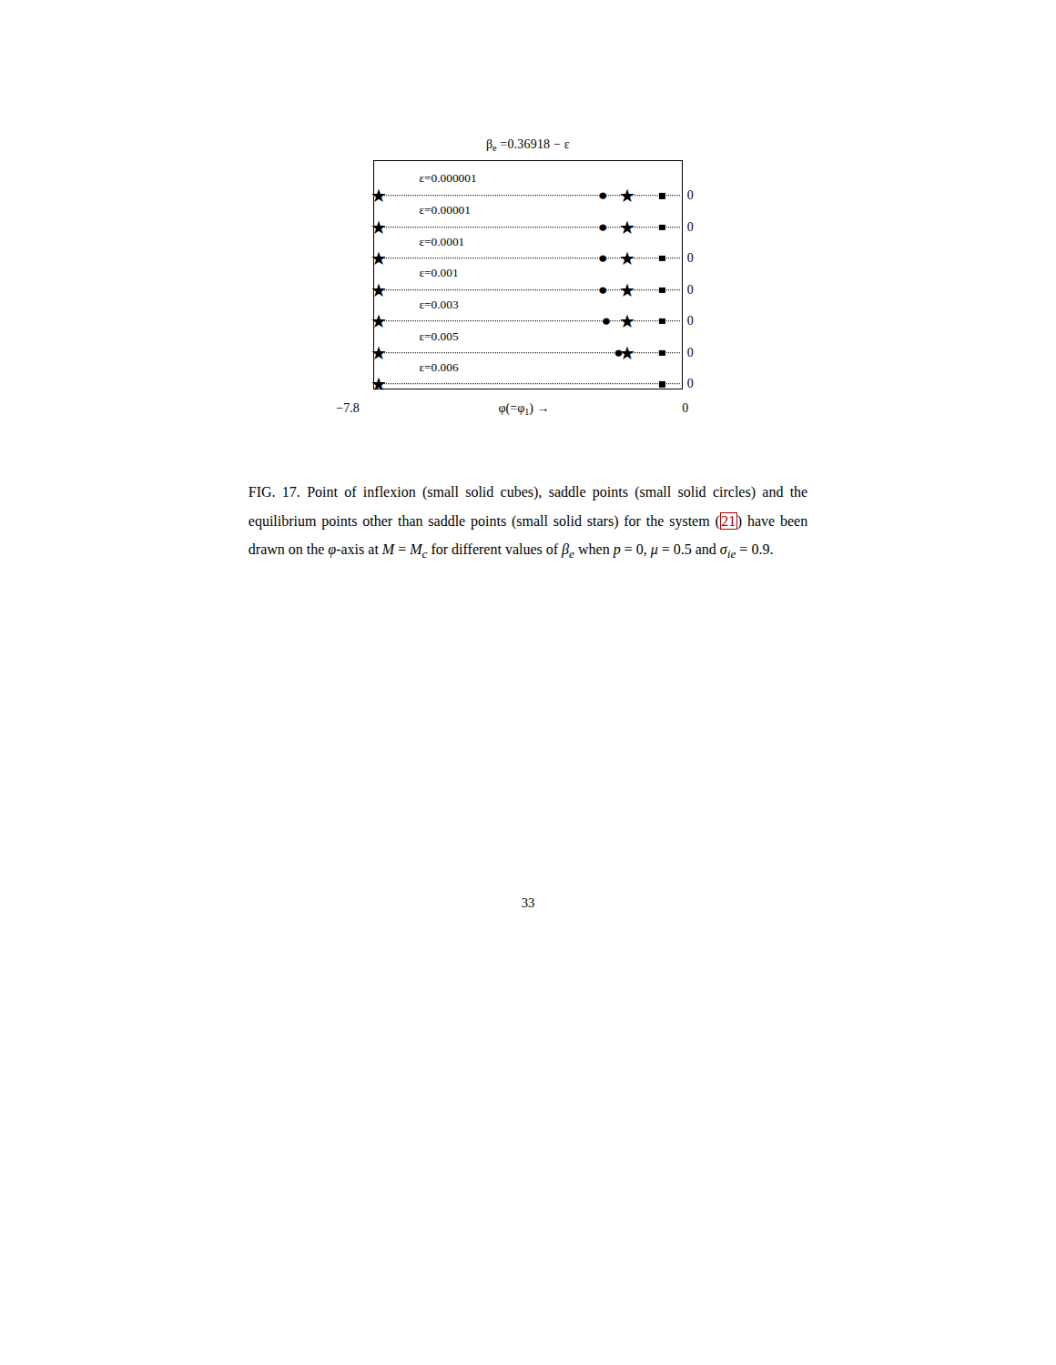βe =0.36918 − ε
ε=0.000001
★ ● ★ 0
ε=0.00001
★ ● ★ 0
ε=0.0001
★ ● ★ 0
ε=0.001
★ ● ★ 0
ε=0.003
★ ● ★ 0
ε=0.005
★ ● ★ 0
ε=0.006
★ 0
−7.8 φ(=φ1) → 0
FIG. 17. Point of inflexion (small solid cubes), saddle points (small solid circles) and the equilibrium points other than saddle points (small solid stars) for the system (21) have been drawn on the φ-axis at M = Mc for different values of βe when p = 0, μ = 0.5 and σie = 0.9.
33